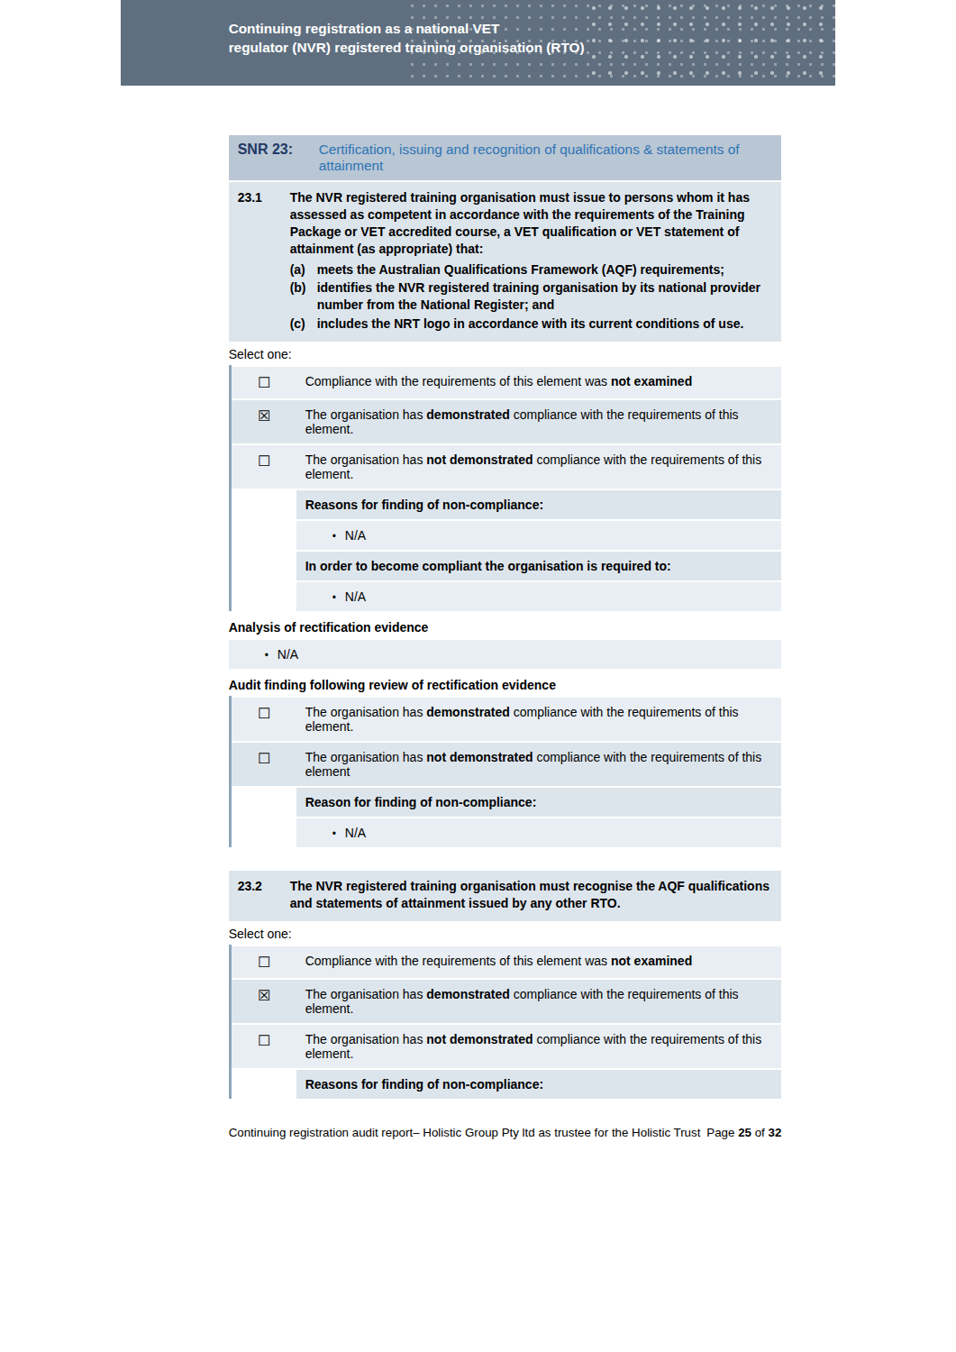Continuing registration as a national VET
regulator (NVR) registered training organisation (RTO)
SNR 23: Certification, issuing and recognition of qualifications & statements of attainment
23.1
The NVR registered training organisation must issue to persons whom it has assessed as competent in accordance with the requirements of the Training Package or VET accredited course, a VET qualification or VET statement of attainment (as appropriate) that:
(a) meets the Australian Qualifications Framework (AQF) requirements;
(b) identifies the NVR registered training organisation by its national provider number from the National Register; and
(c) includes the NRT logo in accordance with its current conditions of use.
Select one:
| ☐ | Compliance with the requirements of this element was not examined |
| ☒ | The organisation has demonstrated compliance with the requirements of this element. |
| ☐ | The organisation has not demonstrated compliance with the requirements of this element. |
| | Reasons for finding of non-compliance: |
| | • N/A |
| | In order to become compliant the organisation is required to: |
| | • N/A |
Analysis of rectification evidence
•N/A
Audit finding following review of rectification evidence
| ☐ | The organisation has demonstrated compliance with the requirements of this element. |
| ☐ | The organisation has not demonstrated compliance with the requirements of this element |
| | Reason for finding of non-compliance: |
| | • N/A |
23.2
The NVR registered training organisation must recognise the AQF qualifications and statements of attainment issued by any other RTO.
Select one:
| ☐ | Compliance with the requirements of this element was not examined |
| ☒ | The organisation has demonstrated compliance with the requirements of this element. |
| ☐ | The organisation has not demonstrated compliance with the requirements of this element. |
| | Reasons for finding of non-compliance: |
Continuing registration audit report– Holistic Group Pty ltd as trustee for the Holistic Trust
Page 25 of 32